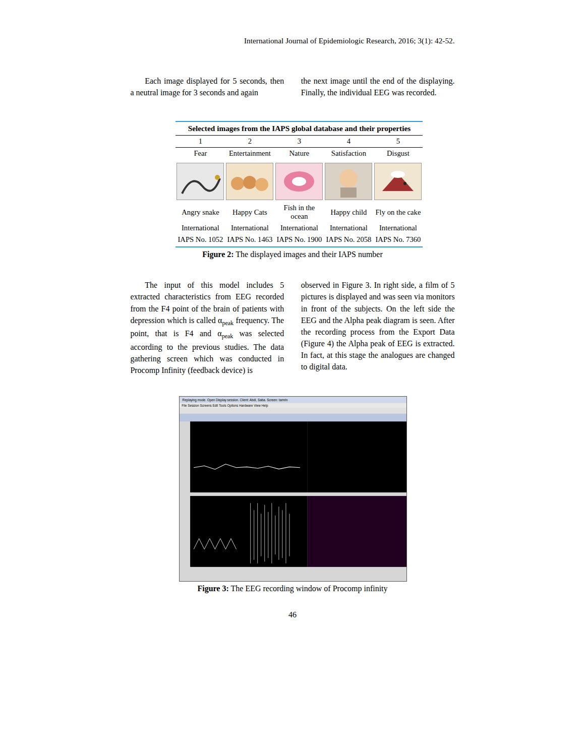International Journal of Epidemiologic Research, 2016; 3(1): 42-52.
Each image displayed for 5 seconds, then a neutral image for 3 seconds and again
the next image until the end of the displaying. Finally, the individual EEG was recorded.
Selected images from the IAPS global database and their properties
| 1 | 2 | 3 | 4 | 5 |
| Fear | Entertainment | Nature | Satisfaction | Disgust |
| Angry snake | Happy Cats | Fish in the ocean | Happy child | Fly on the cake |
| International | International | International | International | International |
| IAPS No. 1052 | IAPS No. 1463 | IAPS No. 1900 | IAPS No. 2058 | IAPS No. 7360 |
Figure 2: The displayed images and their IAPS number
The input of this model includes 5 extracted characteristics from EEG recorded from the F4 point of the brain of patients with depression which is called αpeak frequency. The point, that is F4 and αpeak was selected according to the previous studies. The data gathering screen which was conducted in Procomp Infinity (feedback device) is
observed in Figure 3. In right side, a film of 5 pictures is displayed and was seen via monitors in front of the subjects. On the left side the EEG and the Alpha peak diagram is seen. After the recording process from the Export Data (Figure 4) the Alpha peak of EEG is extracted. In fact, at this stage the analogues are changed to digital data.
Figure 3: The EEG recording window of Procomp infinity
46